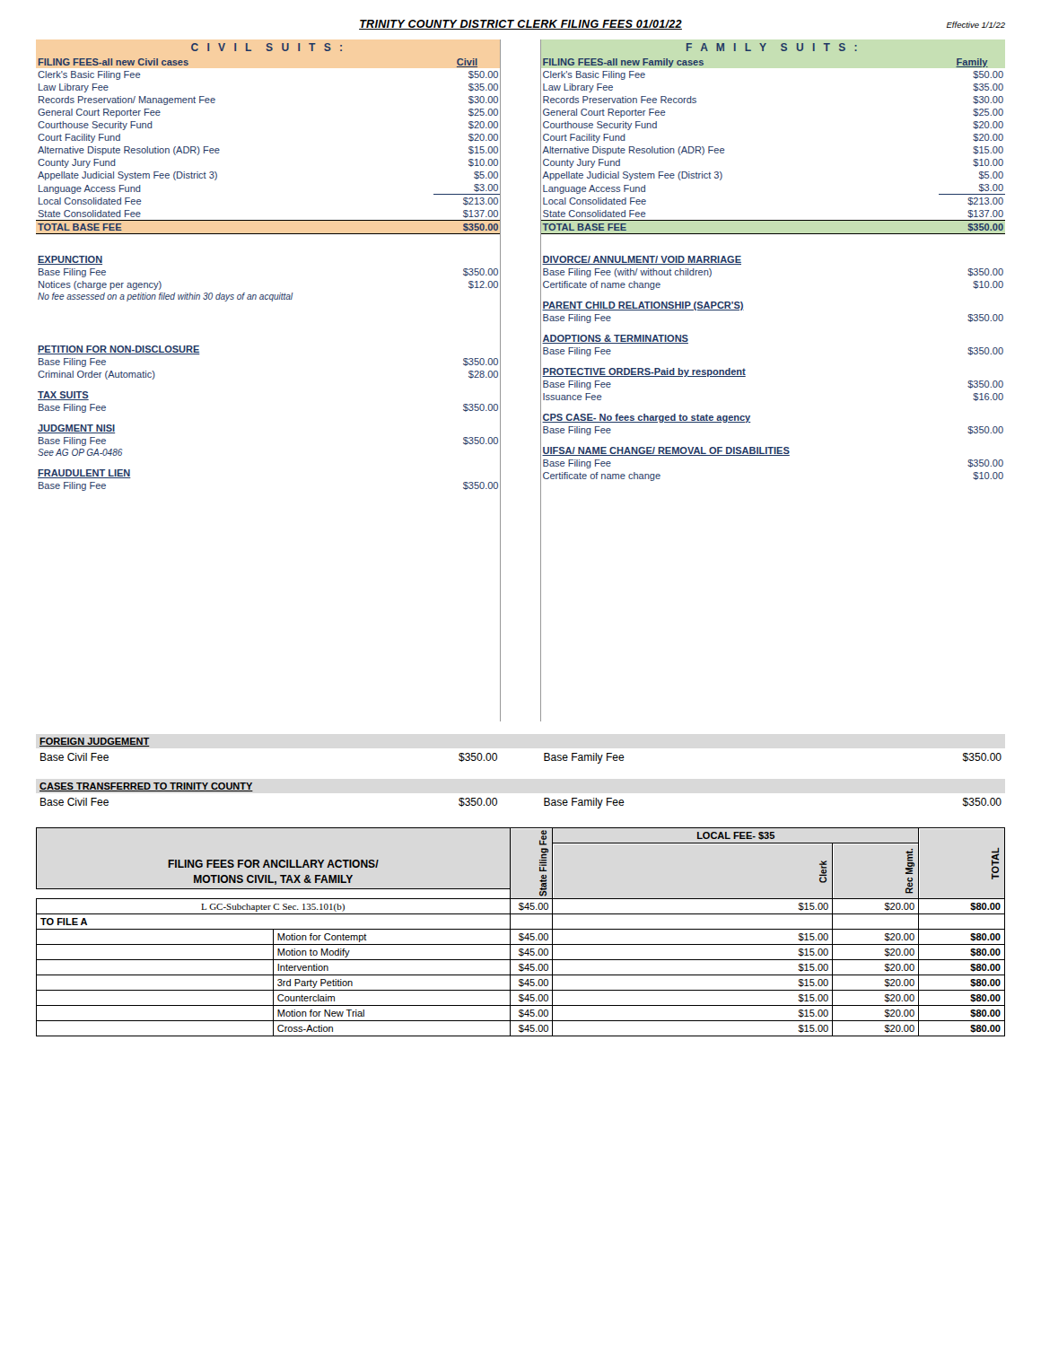TRINITY COUNTY DISTRICT CLERK FILING FEES 01/01/22
Effective 1/1/22
C I V I L S U I T S :
| FILING FEES-all new Civil cases | Civil |
| Clerk's Basic Filing Fee | $50.00 |
| Law Library Fee | $35.00 |
| Records Preservation/ Management Fee | $30.00 |
| General Court Reporter Fee | $25.00 |
| Courthouse Security Fund | $20.00 |
| Court Facility Fund | $20.00 |
| Alternative Dispute Resolution (ADR) Fee | $15.00 |
| County Jury Fund | $10.00 |
| Appellate Judicial System Fee (District 3) | $5.00 |
| Language Access Fund | $3.00 |
| Local Consolidated Fee | $213.00 |
| State Consolidated Fee | $137.00 |
| TOTAL BASE FEE | $350.00 |
| EXPUNCTION |
| Base Filing Fee | $350.00 |
| Notices (charge per agency) | $12.00 |
| No fee assessed on a petition filed within 30 days of an acquittal |
| PETITION FOR NON-DISCLOSURE |
| Base Filing Fee | $350.00 |
| Criminal Order (Automatic) | $28.00 |
| TAX SUITS |
| Base Filing Fee | $350.00 |
| JUDGMENT NISI |
| Base Filing Fee | $350.00 |
| See AG OP GA-0486 |
| FRAUDULENT LIEN |
| Base Filing Fee | $350.00 |
F A M I L Y S U I T S :
| FILING FEES-all new Family cases | Family |
| Clerk's Basic Filing Fee | $50.00 |
| Law Library Fee | $35.00 |
| Records Preservation Fee Records | $30.00 |
| General Court Reporter Fee | $25.00 |
| Courthouse Security Fund | $20.00 |
| Court Facility Fund | $20.00 |
| Alternative Dispute Resolution (ADR) Fee | $15.00 |
| County Jury Fund | $10.00 |
| Appellate Judicial System Fee (District 3) | $5.00 |
| Language Access Fund | $3.00 |
| Local Consolidated Fee | $213.00 |
| State Consolidated Fee | $137.00 |
| TOTAL BASE FEE | $350.00 |
| DIVORCE/ ANNULMENT/ VOID MARRIAGE |
| Base Filing Fee (with/ without children) | $350.00 |
| Certificate of name change | $10.00 |
| PARENT CHILD RELATIONSHIP (SAPCR'S) |
| Base Filing Fee | $350.00 |
| ADOPTIONS & TERMINATIONS |
| Base Filing Fee | $350.00 |
| PROTECTIVE ORDERS-Paid by respondent |
| Base Filing Fee | $350.00 |
| Issuance Fee | $16.00 |
| CPS CASE- No fees charged to state agency |
| Base Filing Fee | $350.00 |
| UIFSA/ NAME CHANGE/ REMOVAL OF DISABILITIES |
| Base Filing Fee | $350.00 |
| Certificate of name change | $10.00 |
FOREIGN JUDGEMENT
| Base Civil Fee | $350.00 | | Base Family Fee | $350.00 |
CASES TRANSFERRED TO TRINITY COUNTY
| Base Civil Fee | $350.00 | | Base Family Fee | $350.00 |
| FILING FEES FOR ANCILLARY ACTIONS/ MOTIONS CIVIL, TAX & FAMILY | State Filing Fee | LOCAL FEE- $35 | TOTAL |
| Clerk | Rec Mgmt. |
| L GC-Subchapter C Sec. 135.101(b) | $45.00 | $15.00 | $20.00 | $80.00 |
| TO FILE A | | | | |
| | Motion for Contempt | $45.00 | $15.00 | $20.00 | $80.00 |
| | Motion to Modify | $45.00 | $15.00 | $20.00 | $80.00 |
| | Intervention | $45.00 | $15.00 | $20.00 | $80.00 |
| | 3rd Party Petition | $45.00 | $15.00 | $20.00 | $80.00 |
| | Counterclaim | $45.00 | $15.00 | $20.00 | $80.00 |
| | Motion for New Trial | $45.00 | $15.00 | $20.00 | $80.00 |
| | Cross-Action | $45.00 | $15.00 | $20.00 | $80.00 |